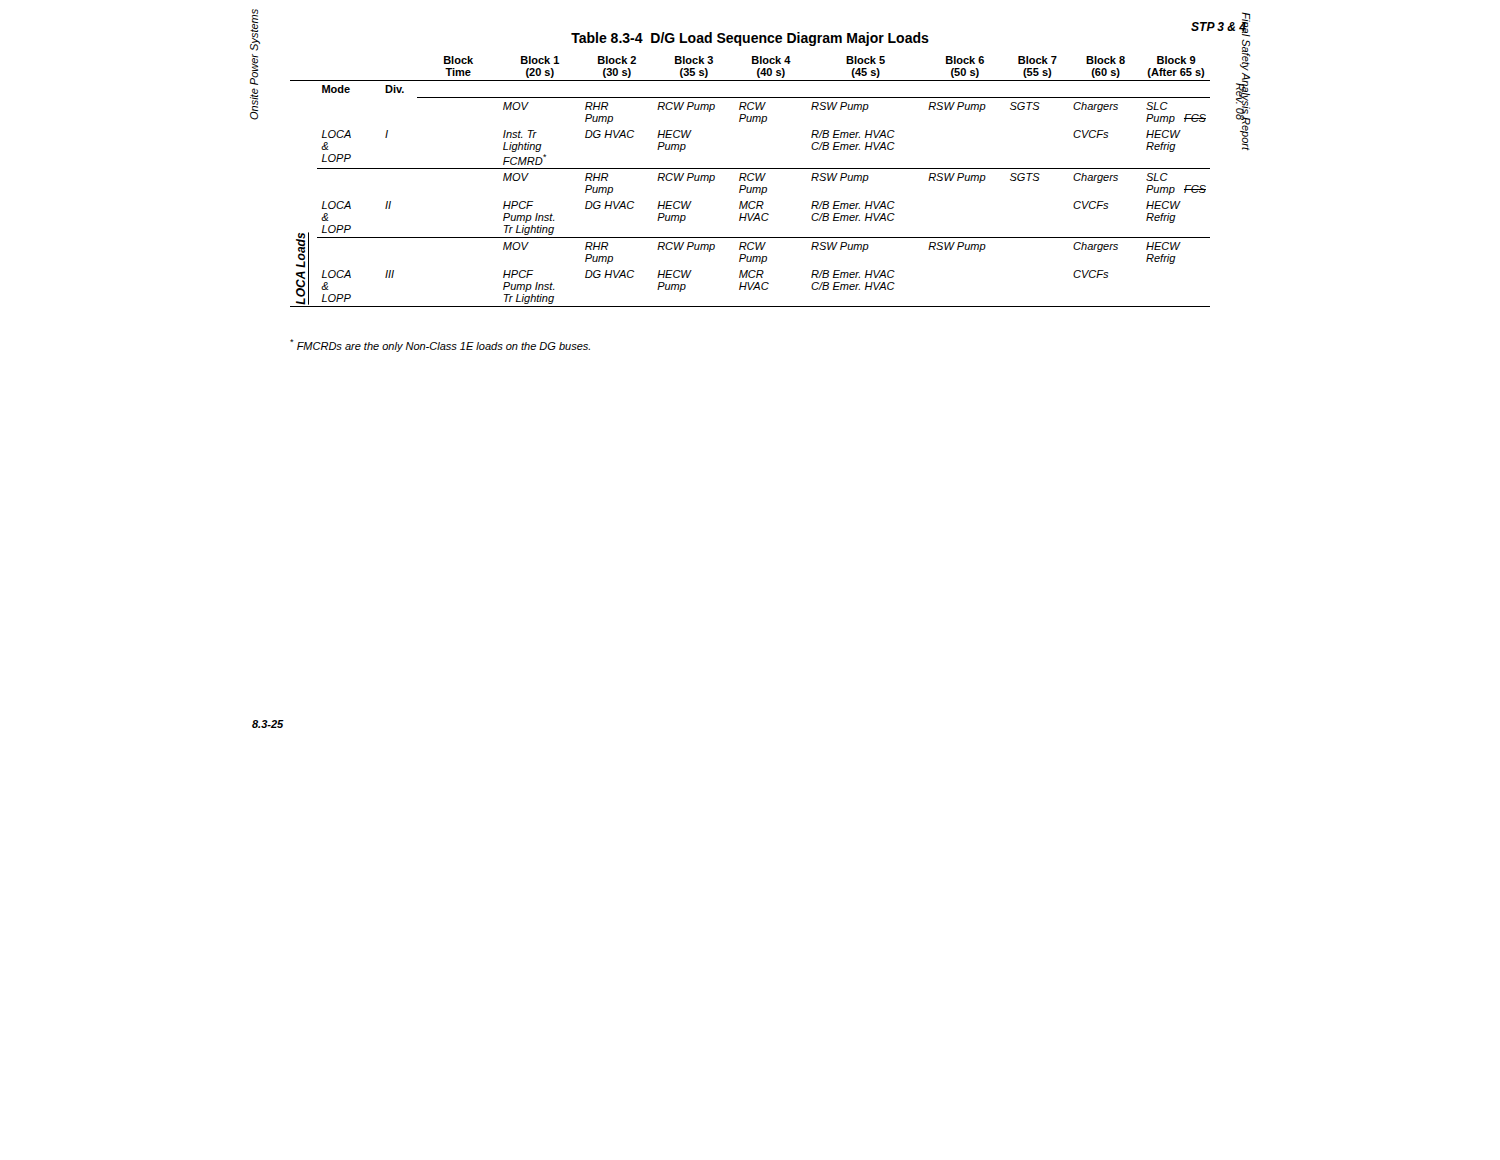Onsite Power Systems
8.3-25
STP 3 & 4
Rev. 08
Final Safety Analysis Report
Table 8.3-4 D/G Load Sequence Diagram Major Loads
| | | | Block Time | Block 1 (20 s) | Block 2 (30 s) | Block 3 (35 s) | Block 4 (40 s) | Block 5 (45 s) | Block 6 (50 s) | Block 7 (55 s) | Block 8 (60 s) | Block 9 (After 65 s) |
| --- | --- | --- | --- | --- | --- | --- | --- | --- | --- | --- | --- | --- |
| | Mode | Div. | |
| LOCA Loads | | | | MOV | RHR Pump | RCW Pump | RCW Pump | RSW Pump | RSW Pump | SGTS | Chargers | SLC Pump FCS |
| LOCA & LOPP | I | | Inst. Tr Lighting FCMRD * | DG HVAC | HECW Pump | | R/B Emer. HVAC C/B Emer. HVAC | | | CVCFs | HECW Refrig |
| | | | MOV | RHR Pump | RCW Pump | RCW Pump | RSW Pump | RSW Pump | SGTS | Chargers | SLC Pump FCS |
| LOCA & LOPP | II | | HPCF Pump Inst. Tr Lighting | DG HVAC | HECW Pump | MCR HVAC | R/B Emer. HVAC C/B Emer. HVAC | | | CVCFs | HECW Refrig |
| | | | MOV | RHR Pump | RCW Pump | RCW Pump | RSW Pump | RSW Pump | | Chargers | HECW Refrig |
| LOCA & LOPP | III | | HPCF Pump Inst. Tr Lighting | DG HVAC | HECW Pump | MCR HVAC | R/B Emer. HVAC C/B Emer. HVAC | | | CVCFs | |
* FMCRDs are the only Non-Class 1E loads on the DG buses.